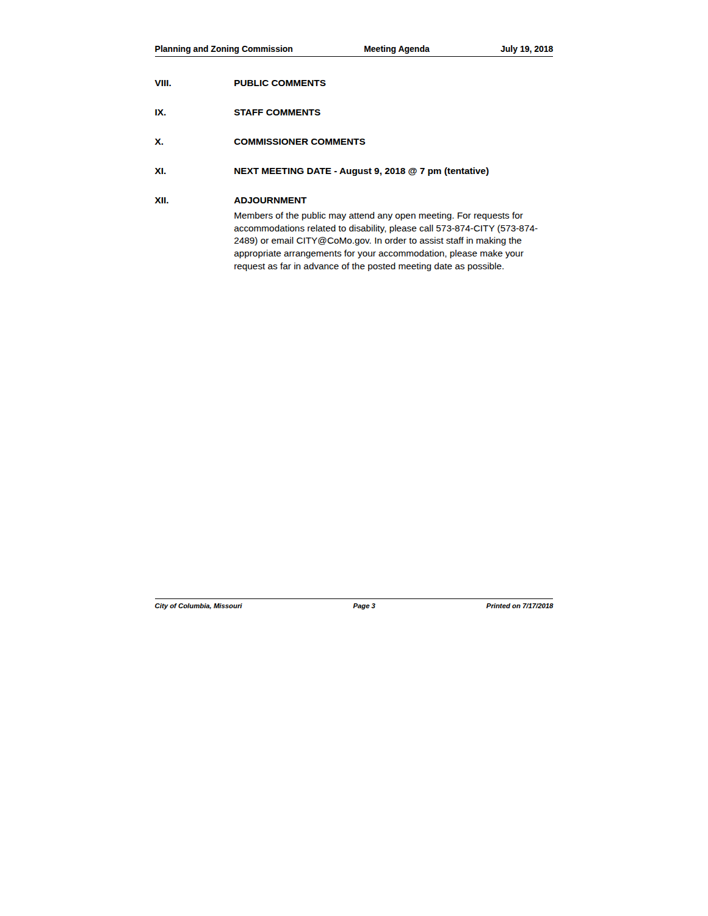Planning and Zoning Commission
Meeting Agenda
July 19, 2018
VIII.
PUBLIC COMMENTS
IX.
STAFF COMMENTS
X.
COMMISSIONER COMMENTS
XI.
NEXT MEETING DATE - August 9, 2018 @ 7 pm (tentative)
XII.
ADJOURNMENT
Members of the public may attend any open meeting. For requests for accommodations related to disability, please call 573-874-CITY (573-874-2489) or email CITY@CoMo.gov. In order to assist staff in making the appropriate arrangements for your accommodation, please make your request as far in advance of the posted meeting date as possible.
City of Columbia, Missouri
Page 3
Printed on 7/17/2018